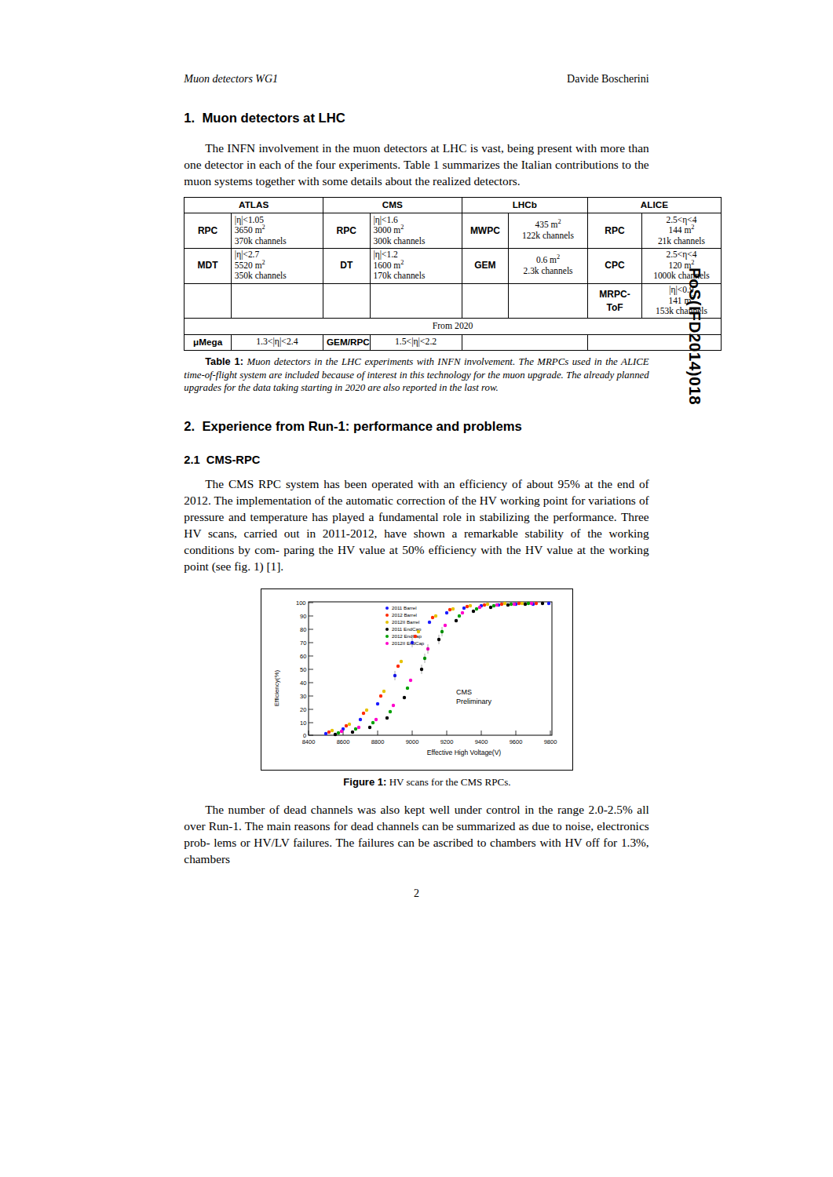Muon detectors WG1
Davide Boscherini
PoS(IFD2014)018
1. Muon detectors at LHC
The INFN involvement in the muon detectors at LHC is vast, being present with more than one detector in each of the four experiments. Table 1 summarizes the Italian contributions to the muon systems together with some details about the realized detectors.
| ATLAS | CMS | LHCb | ALICE |
| --- | --- | --- | --- |
| RPC | /η/<1.05 3650 m 2 370k channels | RPC | /η/<1.6 3000 m 2 300k channels | MWPC | 435 m 2 122k channels | RPC | 2.5<η<4 144 m 2 21k channels |
| MDT | /η/<2.7 5520 m 2 350k channels | DT | /η/<1.2 1600 m 2 170k channels | GEM | 0.6 m 2 2.3k channels | CPC | 2.5<η<4 120 m 2 1000k channels |
| | | | | | | MRPC-ToF | /η/<0.9 141 m 2 153k channels |
| From 2020 |
| μMega | 1.3</η/<2.4 | GEM/RPC | 1.5</η/<2.2 | | |
Table 1: Muon detectors in the LHC experiments with INFN involvement. The MRPCs used in the ALICE time-of-flight system are included because of interest in this technology for the muon upgrade. The already planned upgrades for the data taking starting in 2020 are also reported in the last row.
2. Experience from Run-1: performance and problems
2.1 CMS-RPC
The CMS RPC system has been operated with an efficiency of about 95% at the end of 2012. The implementation of the automatic correction of the HV working point for variations of pressure and temperature has played a fundamental role in stabilizing the performance. Three HV scans, carried out in 2011-2012, have shown a remarkable stability of the working conditions by com- paring the HV value at 50% efficiency with the HV value at the working point (see fig. 1) [1].
100 90 80 70 60 50 40 30 20 10 0 8400 8600 8800 9000 9200 9400 9600 9800 Efficiency(%) Effective High Voltage(V) 2011 Barrel 2012 Barrel 2012II Barrel 2011 EndCap 2012 EndCap 2012II EndCap CMS Preliminary
Figure 1: HV scans for the CMS RPCs.
The number of dead channels was also kept well under control in the range 2.0-2.5% all over Run-1. The main reasons for dead channels can be summarized as due to noise, electronics prob- lems or HV/LV failures. The failures can be ascribed to chambers with HV off for 1.3%, chambers
2